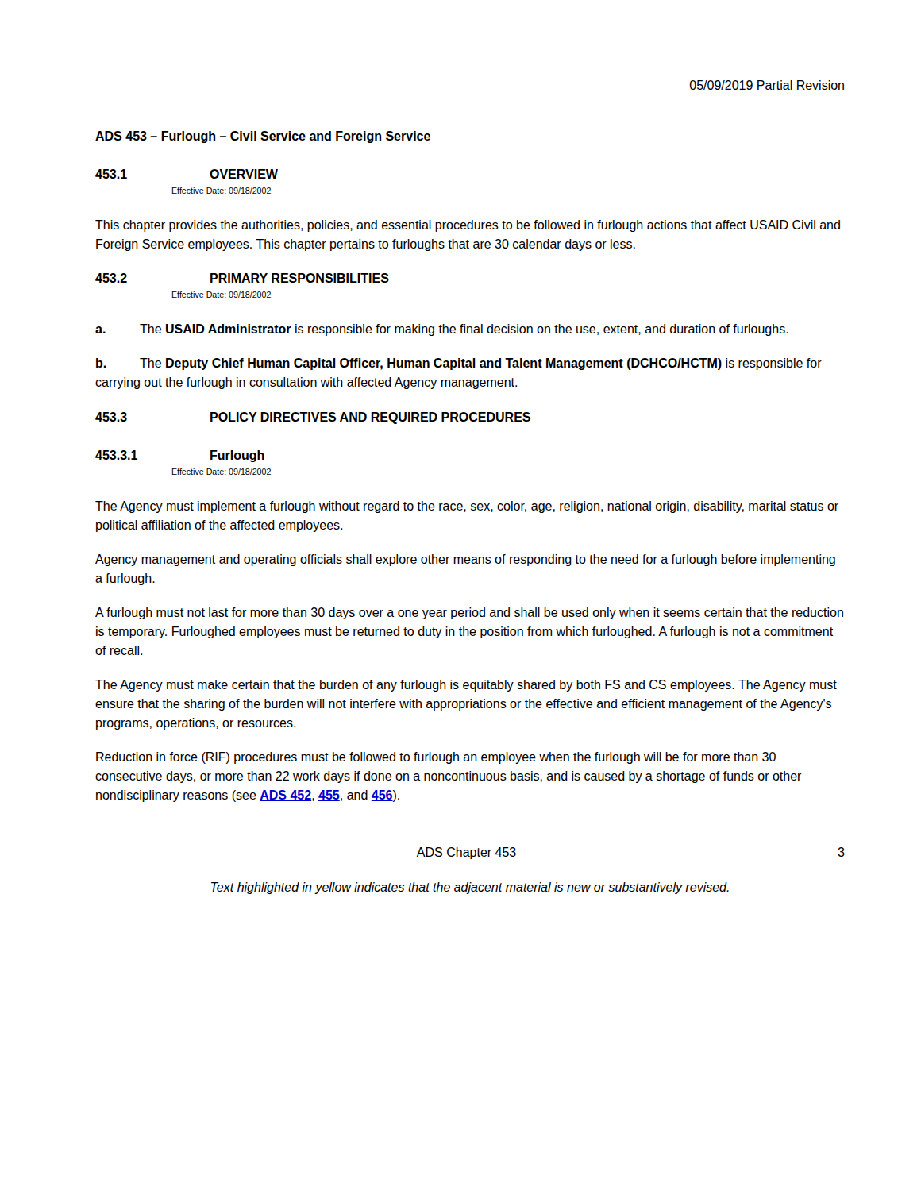05/09/2019 Partial Revision
ADS 453 – Furlough – Civil Service and Foreign Service
453.1 OVERVIEW
Effective Date: 09/18/2002
This chapter provides the authorities, policies, and essential procedures to be followed in furlough actions that affect USAID Civil and Foreign Service employees. This chapter pertains to furloughs that are 30 calendar days or less.
453.2 PRIMARY RESPONSIBILITIES
Effective Date: 09/18/2002
a. The USAID Administrator is responsible for making the final decision on the use, extent, and duration of furloughs.
b. The Deputy Chief Human Capital Officer, Human Capital and Talent Management (DCHCO/HCTM) is responsible for carrying out the furlough in consultation with affected Agency management.
453.3 POLICY DIRECTIVES AND REQUIRED PROCEDURES
453.3.1 Furlough
Effective Date: 09/18/2002
The Agency must implement a furlough without regard to the race, sex, color, age, religion, national origin, disability, marital status or political affiliation of the affected employees.
Agency management and operating officials shall explore other means of responding to the need for a furlough before implementing a furlough.
A furlough must not last for more than 30 days over a one year period and shall be used only when it seems certain that the reduction is temporary. Furloughed employees must be returned to duty in the position from which furloughed. A furlough is not a commitment of recall.
The Agency must make certain that the burden of any furlough is equitably shared by both FS and CS employees. The Agency must ensure that the sharing of the burden will not interfere with appropriations or the effective and efficient management of the Agency's programs, operations, or resources.
Reduction in force (RIF) procedures must be followed to furlough an employee when the furlough will be for more than 30 consecutive days, or more than 22 work days if done on a noncontinuous basis, and is caused by a shortage of funds or other nondisciplinary reasons (see ADS 452, 455, and 456).
ADS Chapter 453 3
Text highlighted in yellow indicates that the adjacent material is new or substantively revised.